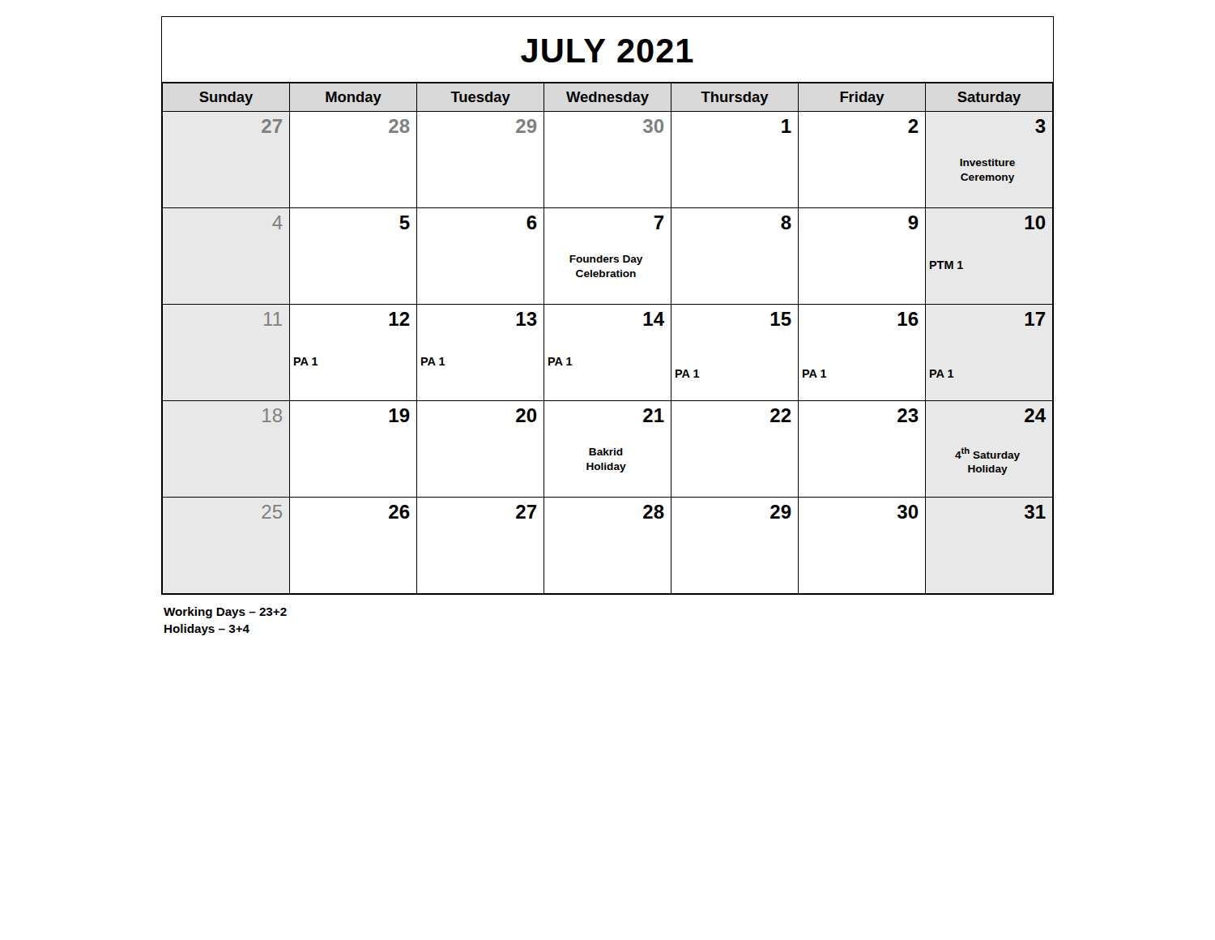JULY 2021
| Sunday | Monday | Tuesday | Wednesday | Thursday | Friday | Saturday |
| --- | --- | --- | --- | --- | --- | --- |
| 27 | 28 | 29 | 30 | 1 | 2 | 3 Investiture Ceremony |
| 4 | 5 | 6 | 7 Founders Day Celebration | 8 | 9 | 10 PTM 1 |
| 11 | 12 PA 1 | 13 PA 1 | 14 PA 1 | 15 PA 1 | 16 PA 1 | 17 PA 1 |
| 18 | 19 | 20 | 21 Bakrid Holiday | 22 | 23 | 24 4 th Saturday Holiday |
| 25 | 26 | 27 | 28 | 29 | 30 | 31 |
Working Days – 23+2
Holidays – 3+4